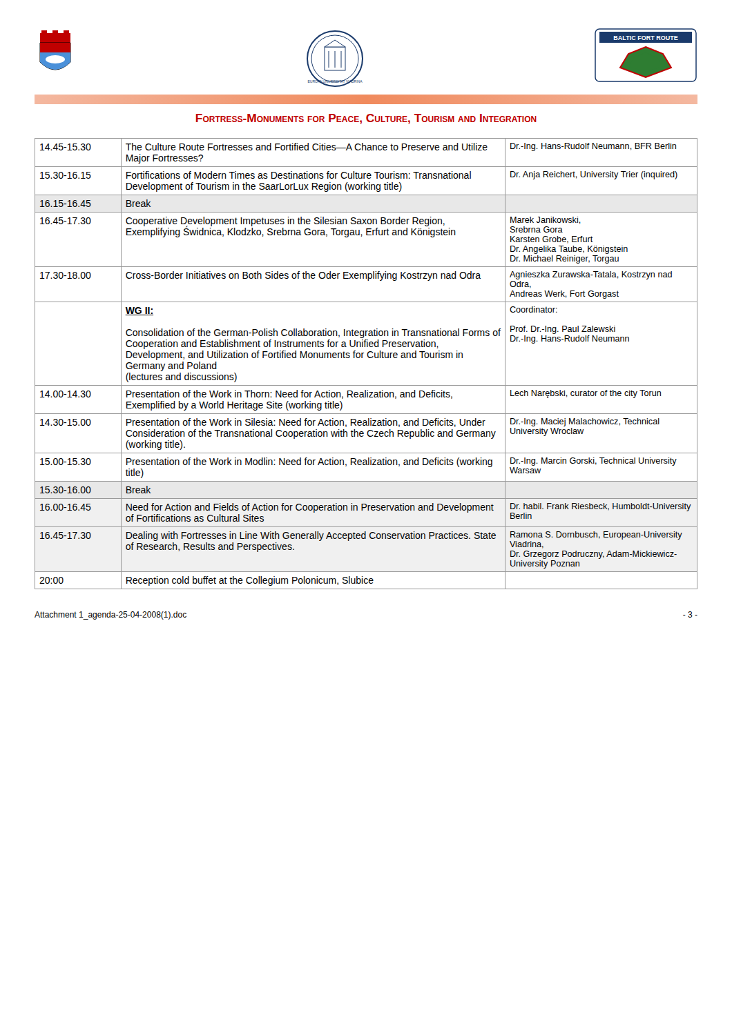EUROPA UNIVERSITAT VIADRINA
BALTIC FORT ROUTE
Fortress-Monuments for Peace, Culture, Tourism and Integration
| 14.45-15.30 | The Culture Route Fortresses and Fortified Cities—A Chance to Preserve and Utilize Major Fortresses? | Dr.-Ing. Hans-Rudolf Neumann, BFR Berlin |
| 15.30-16.15 | Fortifications of Modern Times as Destinations for Culture Tourism: Transnational Development of Tourism in the SaarLorLux Region (working title) | Dr. Anja Reichert, University Trier (inquired) |
| 16.15-16.45 | Break | |
| 16.45-17.30 | Cooperative Development Impetuses in the Silesian Saxon Border Region, Exemplifying Świdnica, Klodzko, Srebrna Gora, Torgau, Erfurt and Königstein | Marek Janikowski, Srebrna Gora Karsten Grobe, Erfurt Dr. Angelika Taube, Königstein Dr. Michael Reiniger, Torgau |
| 17.30-18.00 | Cross-Border Initiatives on Both Sides of the Oder Exemplifying Kostrzyn nad Odra | Agnieszka Zurawska-Tatala, Kostrzyn nad Odra, Andreas Werk, Fort Gorgast |
| | WG II: Consolidation of the German-Polish Collaboration, Integration in Transnational Forms of Cooperation and Establishment of Instruments for a Unified Preservation, Development, and Utilization of Fortified Monuments for Culture and Tourism in Germany and Poland (lectures and discussions) | Coordinator: Prof. Dr.-Ing. Paul Zalewski Dr.-Ing. Hans-Rudolf Neumann |
| 14.00-14.30 | Presentation of the Work in Thorn: Need for Action, Realization, and Deficits, Exemplified by a World Heritage Site (working title) | Lech Narębski, curator of the city Torun |
| 14.30-15.00 | Presentation of the Work in Silesia: Need for Action, Realization, and Deficits, Under Consideration of the Transnational Cooperation with the Czech Republic and Germany (working title). | Dr.-Ing. Maciej Malachowicz, Technical University Wroclaw |
| 15.00-15.30 | Presentation of the Work in Modlin: Need for Action, Realization, and Deficits (working title) | Dr.-Ing. Marcin Gorski, Technical University Warsaw |
| 15.30-16.00 | Break | |
| 16.00-16.45 | Need for Action and Fields of Action for Cooperation in Preservation and Development of Fortifications as Cultural Sites | Dr. habil. Frank Riesbeck, Humboldt-University Berlin |
| 16.45-17.30 | Dealing with Fortresses in Line With Generally Accepted Conservation Practices. State of Research, Results and Perspectives. | Ramona S. Dornbusch, European-University Viadrina, Dr. Grzegorz Podruczny, Adam-Mickiewicz-University Poznan |
| 20:00 | Reception cold buffet at the Collegium Polonicum, Slubice | |
Attachment 1_agenda-25-04-2008(1).doc
- 3 -